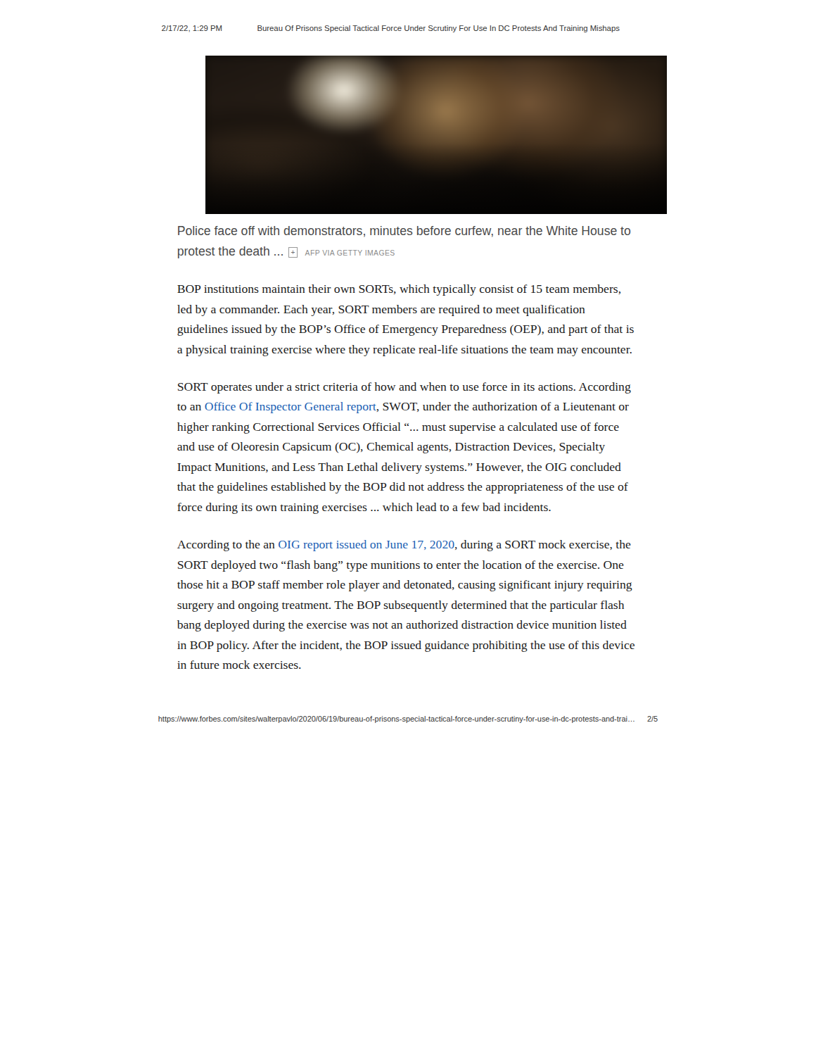2/17/22, 1:29 PM Bureau Of Prisons Special Tactical Force Under Scrutiny For Use In DC Protests And Training Mishaps
Police face off with demonstrators, minutes before curfew, near the White House to protest the death ... + AFP via Getty Images
BOP institutions maintain their own SORTs, which typically consist of 15 team members, led by a commander. Each year, SORT members are required to meet qualification guidelines issued by the BOP’s Office of Emergency Preparedness (OEP), and part of that is a physical training exercise where they replicate real-life situations the team may encounter.
SORT operates under a strict criteria of how and when to use force in its actions. According to an Office Of Inspector General report, SWOT, under the authorization of a Lieutenant or higher ranking Correctional Services Official “... must supervise a calculated use of force and use of Oleoresin Capsicum (OC), Chemical agents, Distraction Devices, Specialty Impact Munitions, and Less Than Lethal delivery systems.” However, the OIG concluded that the guidelines established by the BOP did not address the appropriateness of the use of force during its own training exercises ... which lead to a few bad incidents.
According to the an OIG report issued on June 17, 2020, during a SORT mock exercise, the SORT deployed two “flash bang” type munitions to enter the location of the exercise. One those hit a BOP staff member role player and detonated, causing significant injury requiring surgery and ongoing treatment. The BOP subsequently determined that the particular flash bang deployed during the exercise was not an authorized distraction device munition listed in BOP policy. After the incident, the BOP issued guidance prohibiting the use of this device in future mock exercises.
https://www.forbes.com/sites/walterpavlo/2020/06/19/bureau-of-prisons-special-tactical-force-under-scrutiny-for-use-in-dc-protests-and-training-mishap… 2/5